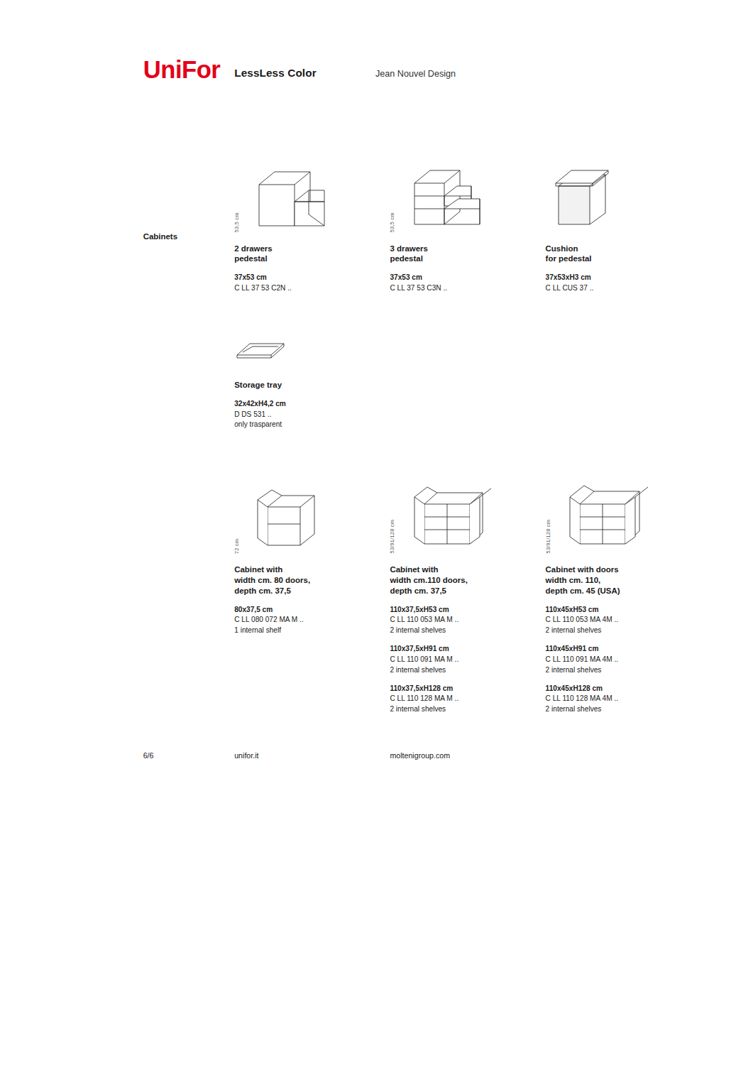UniFor
LessLess Color
Jean Nouvel Design
Cabinets
53,5 cm
2 drawers
pedestal
37x53 cm
C LL 37 53 C2N ..
53,5 cm
3 drawers
pedestal
37x53 cm
C LL 37 53 C3N ..
Cushion
for pedestal
37x53xH3 cm
C LL CUS 37 ..
Storage tray
32x42xH4,2 cm
D DS 531 ..
only trasparent
72 cm
Cabinet with
width cm. 80 doors,
depth cm. 37,5
80x37,5 cm
C LL 080 072 MA M ..
1 internal shelf
53/91/128 cm
Cabinet with
width cm.110 doors,
depth cm. 37,5
110x37,5xH53 cm
C LL 110 053 MA M ..
2 internal shelves
110x37,5xH91 cm
C LL 110 091 MA M ..
2 internal shelves
110x37,5xH128 cm
C LL 110 128 MA M ..
2 internal shelves
53/91/128 cm
Cabinet with doors
width cm. 110,
depth cm. 45 (USA)
110x45xH53 cm
C LL 110 053 MA 4M ..
2 internal shelves
110x45xH91 cm
C LL 110 091 MA 4M ..
2 internal shelves
110x45xH128 cm
C LL 110 128 MA 4M ..
2 internal shelves
6/6
unifor.it
moltenigroup.com